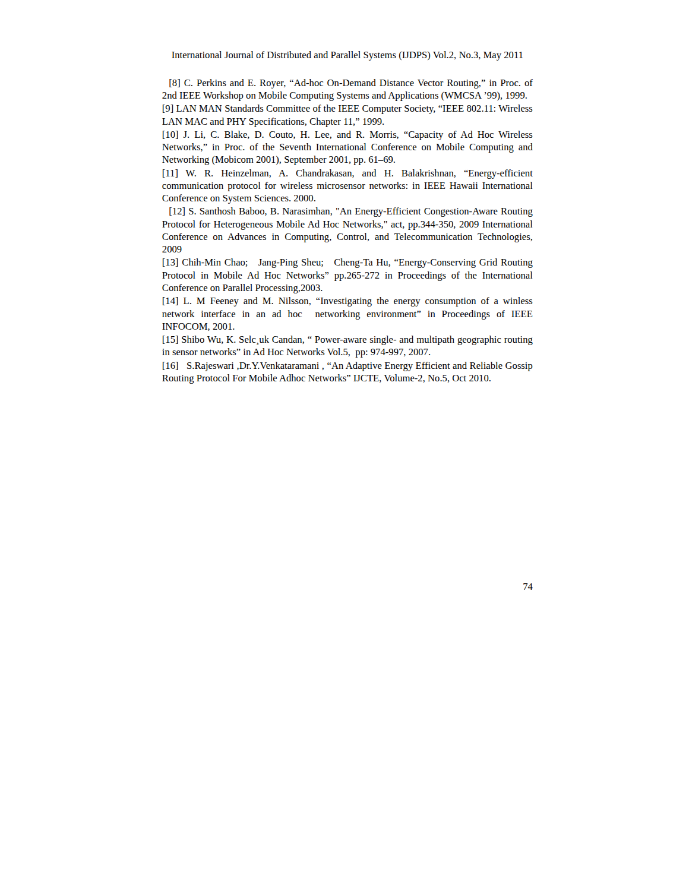International Journal of Distributed and Parallel Systems (IJDPS) Vol.2, No.3, May 2011
[8] C. Perkins and E. Royer, “Ad-hoc On-Demand Distance Vector Routing,” in Proc. of 2nd IEEE Workshop on Mobile Computing Systems and Applications (WMCSA ’99), 1999.
[9] LAN MAN Standards Committee of the IEEE Computer Society, “IEEE 802.11: Wireless LAN MAC and PHY Specifications, Chapter 11,” 1999.
[10] J. Li, C. Blake, D. Couto, H. Lee, and R. Morris, “Capacity of Ad Hoc Wireless Networks,” in Proc. of the Seventh International Conference on Mobile Computing and Networking (Mobicom 2001), September 2001, pp. 61–69.
[11] W. R. Heinzelman, A. Chandrakasan, and H. Balakrishnan, “Energy-efficient communication protocol for wireless microsensor networks: in IEEE Hawaii International Conference on System Sciences. 2000.
[12] S. Santhosh Baboo, B. Narasimhan, "An Energy-Efficient Congestion-Aware Routing Protocol for Heterogeneous Mobile Ad Hoc Networks," act, pp.344-350, 2009 International Conference on Advances in Computing, Control, and Telecommunication Technologies, 2009
[13] Chih-Min Chao; Jang-Ping Sheu; Cheng-Ta Hu, “Energy-Conserving Grid Routing Protocol in Mobile Ad Hoc Networks” pp.265-272 in Proceedings of the International Conference on Parallel Processing,2003.
[14] L. M Feeney and M. Nilsson, “Investigating the energy consumption of a winless network interface in an ad hoc networking environment” in Proceedings of IEEE INFOCOM, 2001.
[15] Shibo Wu, K. Selc¸uk Candan, “ Power-aware single- and multipath geographic routing in sensor networks” in Ad Hoc Networks Vol.5, pp: 974-997, 2007.
[16] S.Rajeswari ,Dr.Y.Venkataramani , “An Adaptive Energy Efficient and Reliable Gossip Routing Protocol For Mobile Adhoc Networks” IJCTE, Volume-2, No.5, Oct 2010.
74